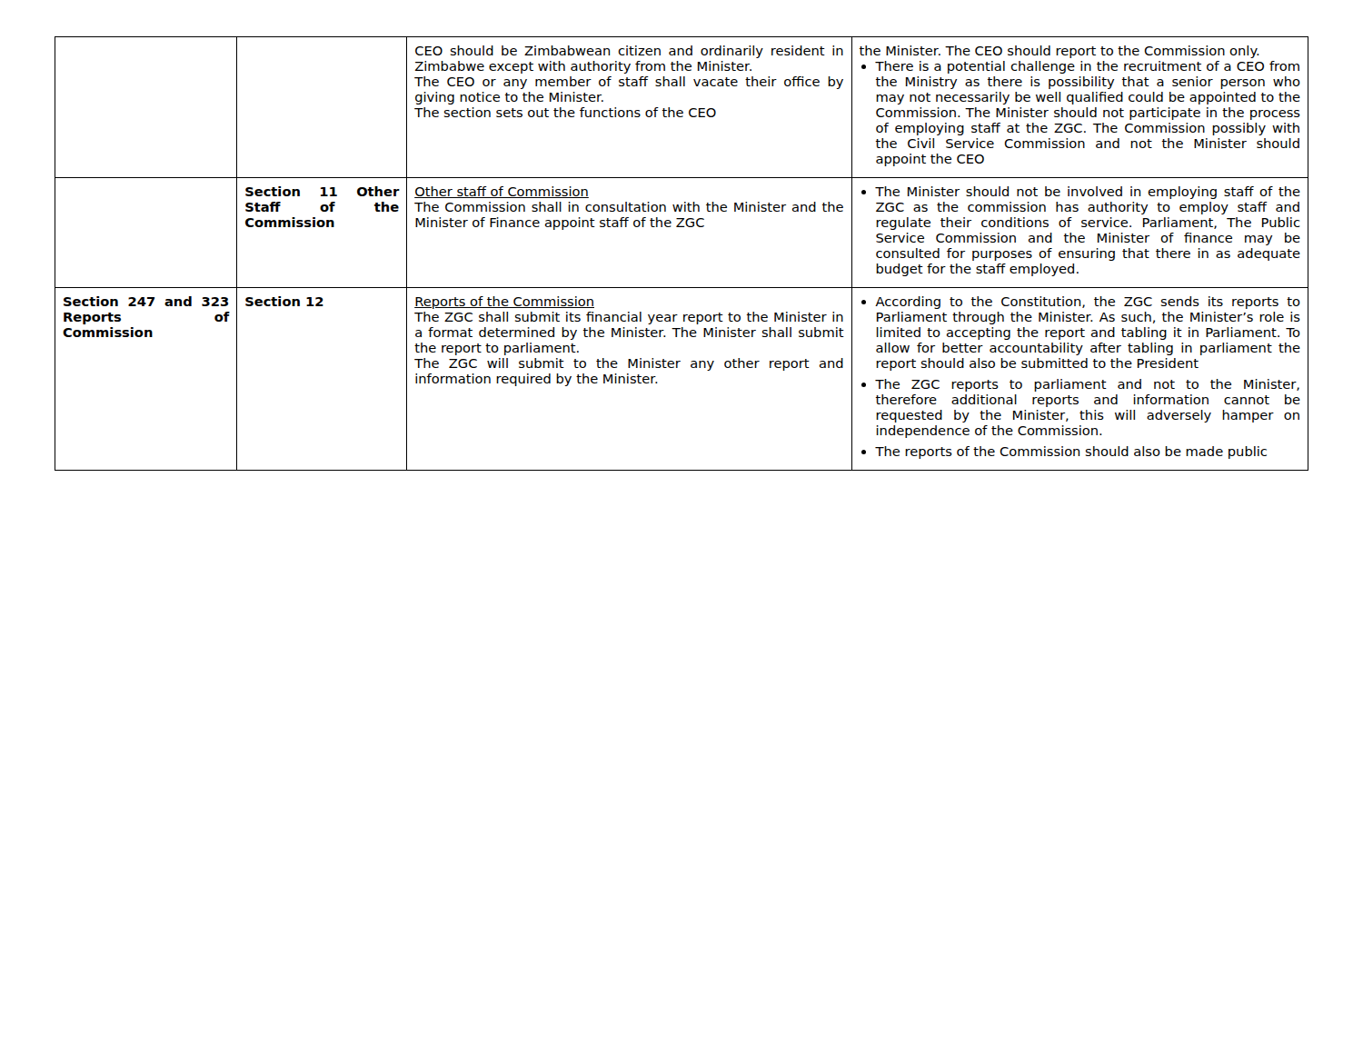| | | CEO should be Zimbabwean citizen and ordinarily resident in Zimbabwe except with authority from the Minister. The CEO or any member of staff shall vacate their office by giving notice to the Minister. The section sets out the functions of the CEO | the Minister. The CEO should report to the Commission only. There is a potential challenge in the recruitment of a CEO from the Ministry as there is possibility that a senior person who may not necessarily be well qualified could be appointed to the Commission. The Minister should not participate in the process of employing staff at the ZGC. The Commission possibly with the Civil Service Commission and not the Minister should appoint the CEO |
| | Section 11 Other Staff of the Commission | Other staff of Commission The Commission shall in consultation with the Minister and the Minister of Finance appoint staff of the ZGC | The Minister should not be involved in employing staff of the ZGC as the commission has authority to employ staff and regulate their conditions of service. Parliament, The Public Service Commission and the Minister of finance may be consulted for purposes of ensuring that there in as adequate budget for the staff employed. |
| Section 247 and 323 Reports of Commission | Section 12 | Reports of the Commission The ZGC shall submit its financial year report to the Minister in a format determined by the Minister. The Minister shall submit the report to parliament. The ZGC will submit to the Minister any other report and information required by the Minister. | According to the Constitution, the ZGC sends its reports to Parliament through the Minister. As such, the Minister’s role is limited to accepting the report and tabling it in Parliament. To allow for better accountability after tabling in parliament the report should also be submitted to the President The ZGC reports to parliament and not to the Minister, therefore additional reports and information cannot be requested by the Minister, this will adversely hamper on independence of the Commission. The reports of the Commission should also be made public |